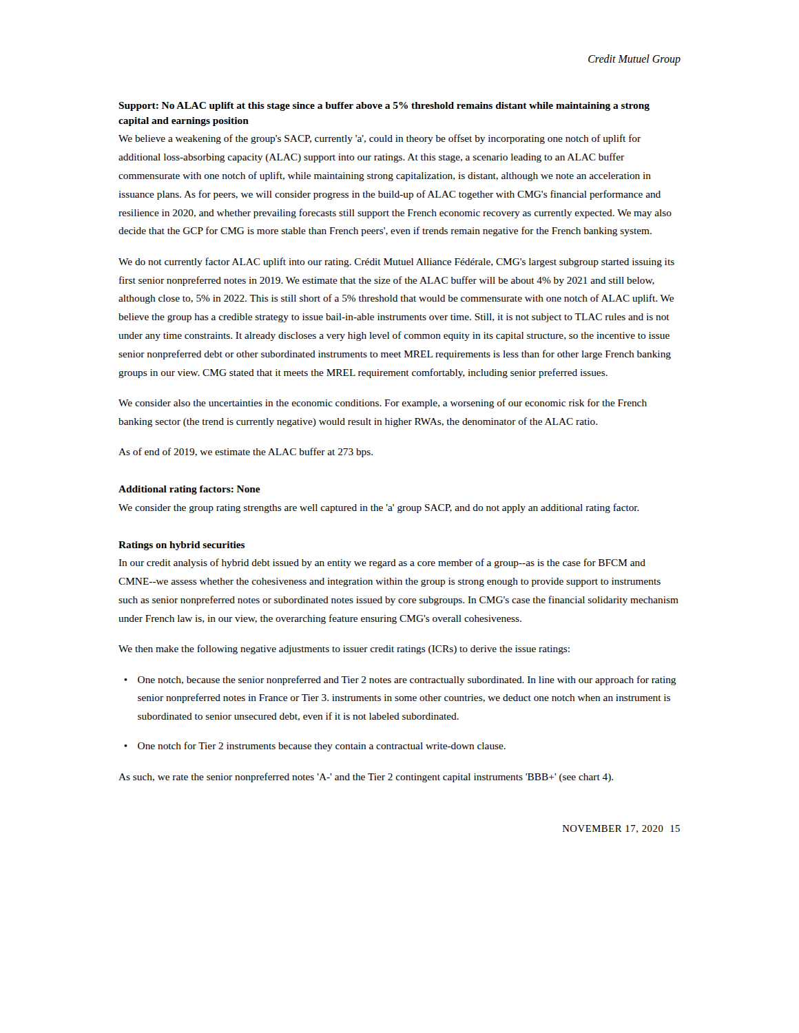Credit Mutuel Group
Support: No ALAC uplift at this stage since a buffer above a 5% threshold remains distant while maintaining a strong capital and earnings position
We believe a weakening of the group's SACP, currently 'a', could in theory be offset by incorporating one notch of uplift for additional loss-absorbing capacity (ALAC) support into our ratings. At this stage, a scenario leading to an ALAC buffer commensurate with one notch of uplift, while maintaining strong capitalization, is distant, although we note an acceleration in issuance plans. As for peers, we will consider progress in the build-up of ALAC together with CMG's financial performance and resilience in 2020, and whether prevailing forecasts still support the French economic recovery as currently expected. We may also decide that the GCP for CMG is more stable than French peers', even if trends remain negative for the French banking system.
We do not currently factor ALAC uplift into our rating. Crédit Mutuel Alliance Fédérale, CMG's largest subgroup started issuing its first senior nonpreferred notes in 2019. We estimate that the size of the ALAC buffer will be about 4% by 2021 and still below, although close to, 5% in 2022. This is still short of a 5% threshold that would be commensurate with one notch of ALAC uplift. We believe the group has a credible strategy to issue bail-in-able instruments over time. Still, it is not subject to TLAC rules and is not under any time constraints. It already discloses a very high level of common equity in its capital structure, so the incentive to issue senior nonpreferred debt or other subordinated instruments to meet MREL requirements is less than for other large French banking groups in our view. CMG stated that it meets the MREL requirement comfortably, including senior preferred issues.
We consider also the uncertainties in the economic conditions. For example, a worsening of our economic risk for the French banking sector (the trend is currently negative) would result in higher RWAs, the denominator of the ALAC ratio.
As of end of 2019, we estimate the ALAC buffer at 273 bps.
Additional rating factors: None
We consider the group rating strengths are well captured in the 'a' group SACP, and do not apply an additional rating factor.
Ratings on hybrid securities
In our credit analysis of hybrid debt issued by an entity we regard as a core member of a group--as is the case for BFCM and CMNE--we assess whether the cohesiveness and integration within the group is strong enough to provide support to instruments such as senior nonpreferred notes or subordinated notes issued by core subgroups. In CMG's case the financial solidarity mechanism under French law is, in our view, the overarching feature ensuring CMG's overall cohesiveness.
We then make the following negative adjustments to issuer credit ratings (ICRs) to derive the issue ratings:
One notch, because the senior nonpreferred and Tier 2 notes are contractually subordinated. In line with our approach for rating senior nonpreferred notes in France or Tier 3. instruments in some other countries, we deduct one notch when an instrument is subordinated to senior unsecured debt, even if it is not labeled subordinated.
One notch for Tier 2 instruments because they contain a contractual write-down clause.
As such, we rate the senior nonpreferred notes 'A-' and the Tier 2 contingent capital instruments 'BBB+' (see chart 4).
NOVEMBER 17, 202015